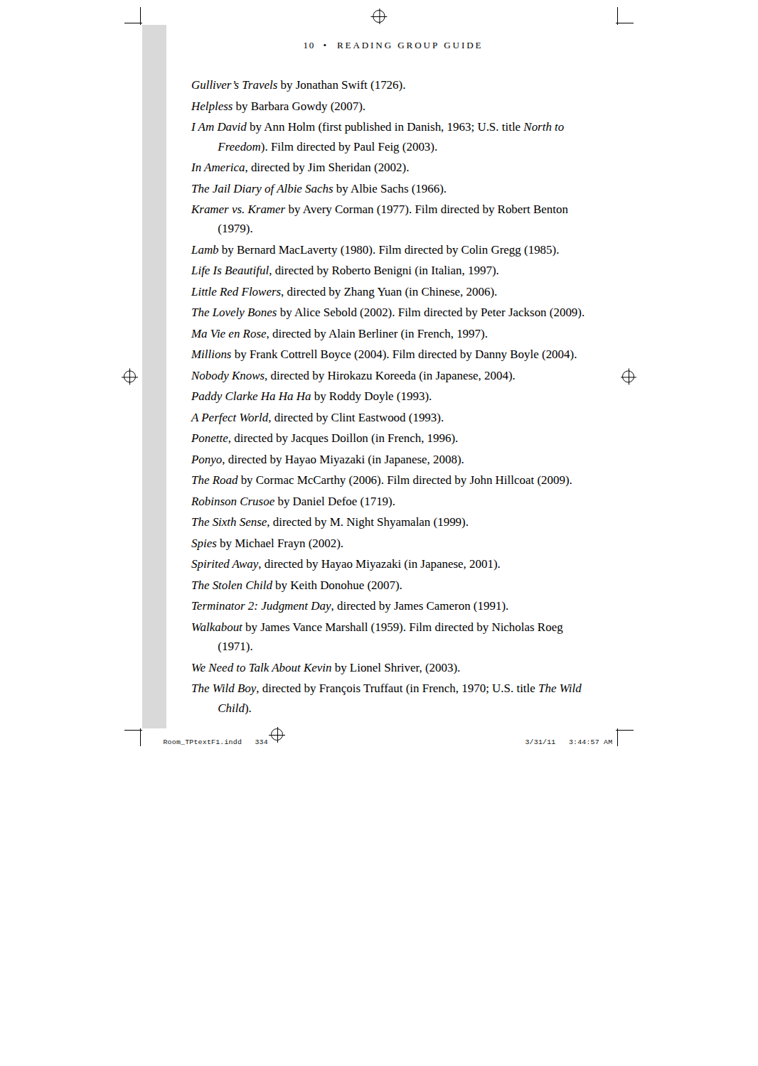10•Reading Group Guide
Gulliver’s Travels by Jonathan Swift (1726).
Helpless by Barbara Gowdy (2007).
I Am David by Ann Holm (first published in Danish, 1963; U.S. title North to Freedom). Film directed by Paul Feig (2003).
In America, directed by Jim Sheridan (2002).
The Jail Diary of Albie Sachs by Albie Sachs (1966).
Kramer vs. Kramer by Avery Corman (1977). Film directed by Robert Benton (1979).
Lamb by Bernard MacLaverty (1980). Film directed by Colin Gregg (1985).
Life Is Beautiful, directed by Roberto Benigni (in Italian, 1997).
Little Red Flowers, directed by Zhang Yuan (in Chinese, 2006).
The Lovely Bones by Alice Sebold (2002). Film directed by Peter Jackson (2009).
Ma Vie en Rose, directed by Alain Berliner (in French, 1997).
Millions by Frank Cottrell Boyce (2004). Film directed by Danny Boyle (2004).
Nobody Knows, directed by Hirokazu Koreeda (in Japanese, 2004).
Paddy Clarke Ha Ha Ha by Roddy Doyle (1993).
A Perfect World, directed by Clint Eastwood (1993).
Ponette, directed by Jacques Doillon (in French, 1996).
Ponyo, directed by Hayao Miyazaki (in Japanese, 2008).
The Road by Cormac McCarthy (2006). Film directed by John Hillcoat (2009).
Robinson Crusoe by Daniel Defoe (1719).
The Sixth Sense, directed by M. Night Shyamalan (1999).
Spies by Michael Frayn (2002).
Spirited Away, directed by Hayao Miyazaki (in Japanese, 2001).
The Stolen Child by Keith Donohue (2007).
Terminator 2: Judgment Day, directed by James Cameron (1991).
Walkabout by James Vance Marshall (1959). Film directed by Nicholas Roeg (1971).
We Need to Talk About Kevin by Lionel Shriver, (2003).
The Wild Boy, directed by François Truffaut (in French, 1970; U.S. title The Wild Child).
Room_TPtextF1.indd 334 3/31/11 3:44:57 AM